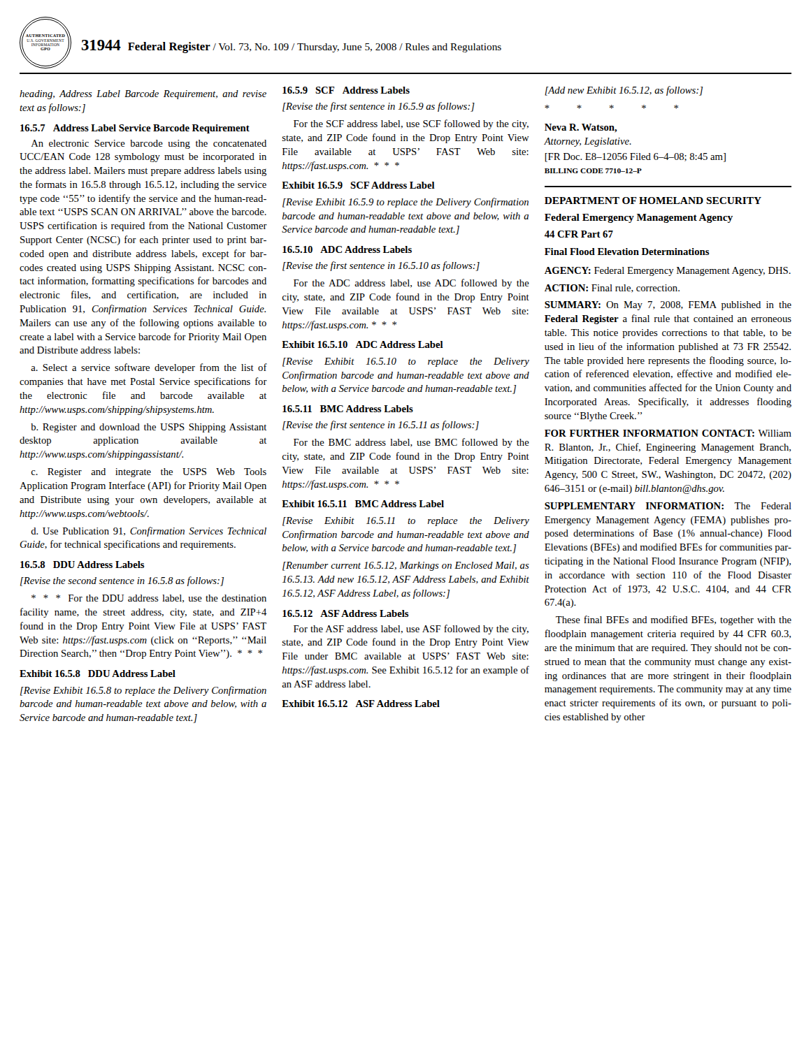AUTHENTICATED
U.S. GOVERNMENT
INFORMATION
GPO
31944 Federal Register / Vol. 73, No. 109 / Thursday, June 5, 2008 / Rules and Regulations
heading, Address Label Barcode Requirement, and revise text as follows:]
16.5.7 Address Label Service Barcode Requirement
An electronic Service barcode using the concatenated UCC/EAN Code 128 symbology must be incorporated in the address label. Mailers must prepare address labels using the formats in 16.5.8 through 16.5.12, including the service type code ‘‘55’’ to identify the service and the human-readable text ‘‘USPS SCAN ON ARRIVAL’’ above the barcode. USPS certification is required from the National Customer Support Center (NCSC) for each printer used to print barcoded open and distribute address labels, except for barcodes created using USPS Shipping Assistant. NCSC contact information, formatting specifications for barcodes and electronic files, and certification, are included in Publication 91, Confirmation Services Technical Guide. Mailers can use any of the following options available to create a label with a Service barcode for Priority Mail Open and Distribute address labels:
a. Select a service software developer from the list of companies that have met Postal Service specifications for the electronic file and barcode available at http://www.usps.com/shipping/shipsystems.htm.
b. Register and download the USPS Shipping Assistant desktop application available at http://www.usps.com/shippingassistant/.
c. Register and integrate the USPS Web Tools Application Program Interface (API) for Priority Mail Open and Distribute using your own developers, available at http://www.usps.com/webtools/.
d. Use Publication 91, Confirmation Services Technical Guide, for technical specifications and requirements.
16.5.8 DDU Address Labels
[Revise the second sentence in 16.5.8 as follows:]
* * * For the DDU address label, use the destination facility name, the street address, city, state, and ZIP+4 found in the Drop Entry Point View File at USPS’ FAST Web site: https://fast.usps.com (click on ‘‘Reports,’’ ‘‘Mail Direction Search,’’ then ‘‘Drop Entry Point View’’). * * *
Exhibit 16.5.8 DDU Address Label
[Revise Exhibit 16.5.8 to replace the Delivery Confirmation barcode and human-readable text above and below, with a Service barcode and human-readable text.]
16.5.9 SCF Address Labels
[Revise the first sentence in 16.5.9 as follows:]
For the SCF address label, use SCF followed by the city, state, and ZIP Code found in the Drop Entry Point View File available at USPS’ FAST Web site: https://fast.usps.com. * * *
Exhibit 16.5.9 SCF Address Label
[Revise Exhibit 16.5.9 to replace the Delivery Confirmation barcode and human-readable text above and below, with a Service barcode and human-readable text.]
16.5.10 ADC Address Labels
[Revise the first sentence in 16.5.10 as follows:]
For the ADC address label, use ADC followed by the city, state, and ZIP Code found in the Drop Entry Point View File available at USPS’ FAST Web site: https://fast.usps.com. * * *
Exhibit 16.5.10 ADC Address Label
[Revise Exhibit 16.5.10 to replace the Delivery Confirmation barcode and human-readable text above and below, with a Service barcode and human-readable text.]
16.5.11 BMC Address Labels
[Revise the first sentence in 16.5.11 as follows:]
For the BMC address label, use BMC followed by the city, state, and ZIP Code found in the Drop Entry Point View File available at USPS’ FAST Web site: https://fast.usps.com. * * *
Exhibit 16.5.11 BMC Address Label
[Revise Exhibit 16.5.11 to replace the Delivery Confirmation barcode and human-readable text above and below, with a Service barcode and human-readable text.]
[Renumber current 16.5.12, Markings on Enclosed Mail, as 16.5.13. Add new 16.5.12, ASF Address Labels, and Exhibit 16.5.12, ASF Address Label, as follows:]
16.5.12 ASF Address Labels
For the ASF address label, use ASF followed by the city, state, and ZIP Code found in the Drop Entry Point View File under BMC available at USPS’ FAST Web site: https://fast.usps.com. See Exhibit 16.5.12 for an example of an ASF address label.
Exhibit 16.5.12 ASF Address Label
[Add new Exhibit 16.5.12, as follows:]
* * * * *
Neva R. Watson,
Attorney, Legislative.
[FR Doc. E8–12056 Filed 6–4–08; 8:45 am]
BILLING CODE 7710–12–P
DEPARTMENT OF HOMELAND SECURITY
Federal Emergency Management Agency
44 CFR Part 67
Final Flood Elevation Determinations
AGENCY: Federal Emergency Management Agency, DHS.
ACTION: Final rule, correction.
SUMMARY: On May 7, 2008, FEMA published in the Federal Register a final rule that contained an erroneous table. This notice provides corrections to that table, to be used in lieu of the information published at 73 FR 25542. The table provided here represents the flooding source, location of referenced elevation, effective and modified elevation, and communities affected for the Union County and Incorporated Areas. Specifically, it addresses flooding source ‘‘Blythe Creek.’’
FOR FURTHER INFORMATION CONTACT: William R. Blanton, Jr., Chief, Engineering Management Branch, Mitigation Directorate, Federal Emergency Management Agency, 500 C Street, SW., Washington, DC 20472, (202) 646–3151 or (e-mail) bill.blanton@dhs.gov.
SUPPLEMENTARY INFORMATION: The Federal Emergency Management Agency (FEMA) publishes proposed determinations of Base (1% annual-chance) Flood Elevations (BFEs) and modified BFEs for communities participating in the National Flood Insurance Program (NFIP), in accordance with section 110 of the Flood Disaster Protection Act of 1973, 42 U.S.C. 4104, and 44 CFR 67.4(a).
These final BFEs and modified BFEs, together with the floodplain management criteria required by 44 CFR 60.3, are the minimum that are required. They should not be construed to mean that the community must change any existing ordinances that are more stringent in their floodplain management requirements. The community may at any time enact stricter requirements of its own, or pursuant to policies established by other